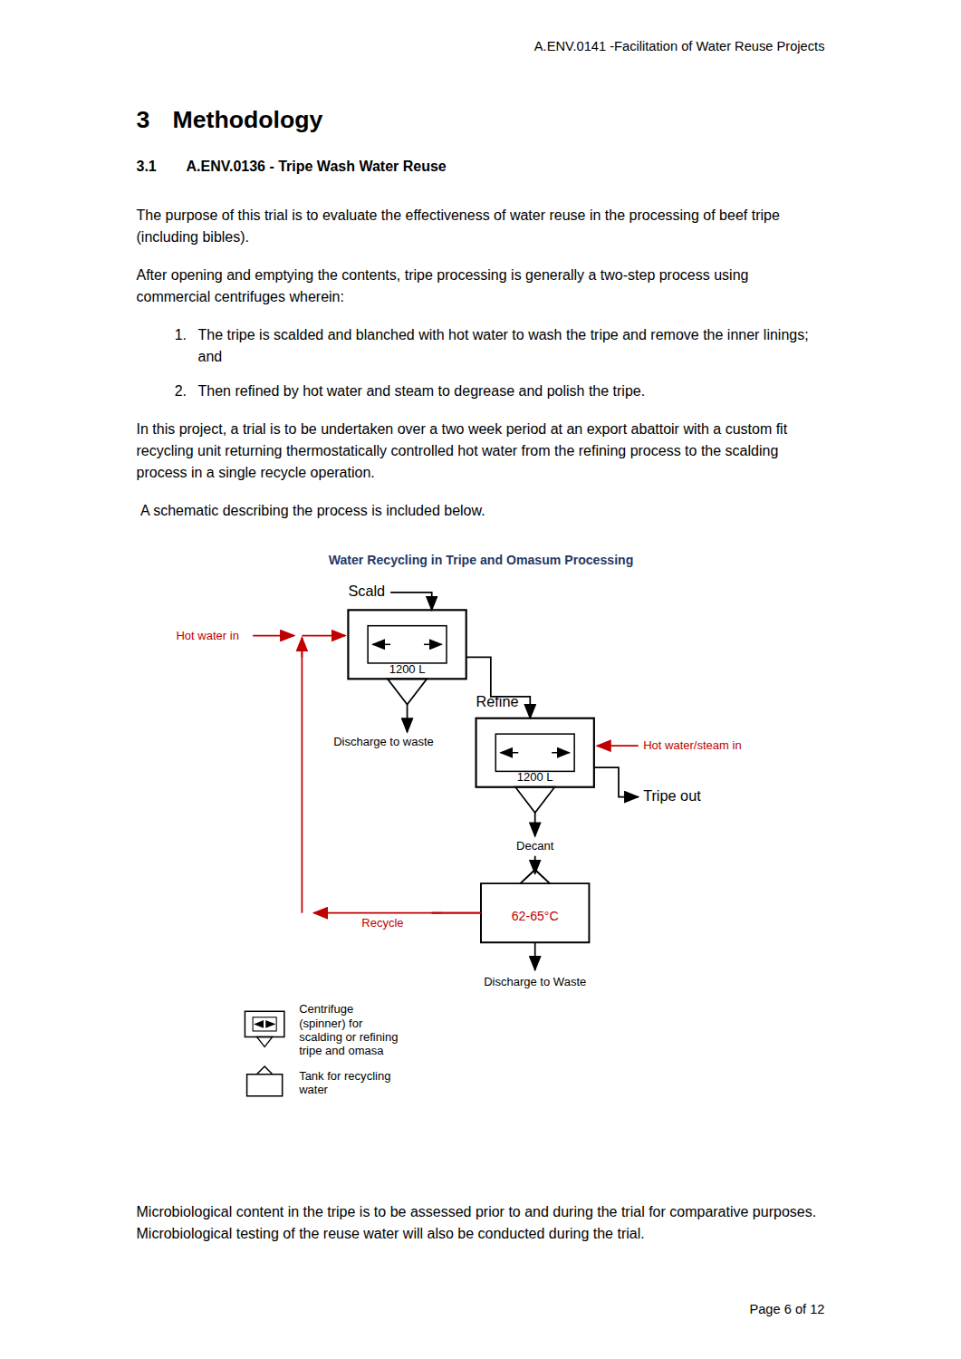A.ENV.0141 -Facilitation of Water Reuse Projects
3 Methodology
3.1 A.ENV.0136 - Tripe Wash Water Reuse
The purpose of this trial is to evaluate the effectiveness of water reuse in the processing of beef tripe (including bibles).
After opening and emptying the contents, tripe processing is generally a two-step process using commercial centrifuges wherein:
The tripe is scalded and blanched with hot water to wash the tripe and remove the inner linings; and
Then refined by hot water and steam to degrease and polish the tripe.
In this project, a trial is to be undertaken over a two week period at an export abattoir with a custom fit recycling unit returning thermostatically controlled hot water from the refining process to the scalding process in a single recycle operation.
A schematic describing the process is included below.
Water Recycling in Tripe and Omasum Processing Scald 1200 L Hot water in Discharge to waste Refine 1200 L Hot water/steam in Tripe out Decant 62-65°C Discharge to Waste Recycle Centrifuge (spinner) for scalding or refining tripe and omasa Tank for recycling water
Microbiological content in the tripe is to be assessed prior to and during the trial for comparative purposes. Microbiological testing of the reuse water will also be conducted during the trial.
Page 6 of 12